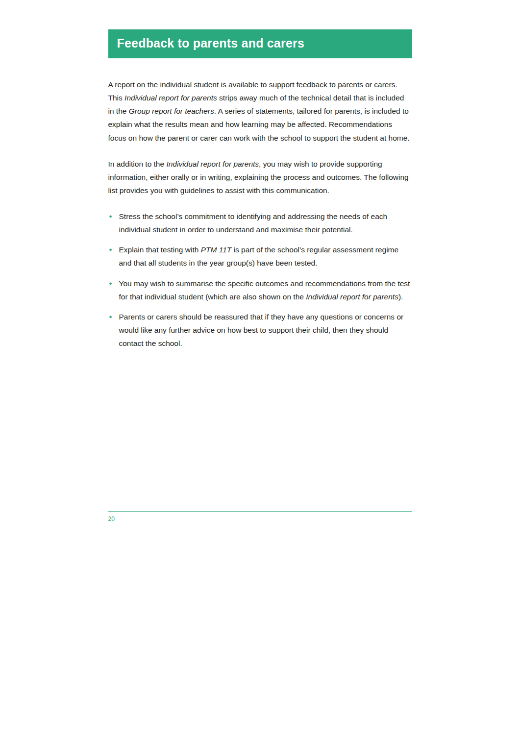Feedback to parents and carers
A report on the individual student is available to support feedback to parents or carers. This Individual report for parents strips away much of the technical detail that is included in the Group report for teachers. A series of statements, tailored for parents, is included to explain what the results mean and how learning may be affected. Recommendations focus on how the parent or carer can work with the school to support the student at home.
In addition to the Individual report for parents, you may wish to provide supporting information, either orally or in writing, explaining the process and outcomes. The following list provides you with guidelines to assist with this communication.
Stress the school’s commitment to identifying and addressing the needs of each individual student in order to understand and maximise their potential.
Explain that testing with PTM 11T is part of the school’s regular assessment regime and that all students in the year group(s) have been tested.
You may wish to summarise the specific outcomes and recommendations from the test for that individual student (which are also shown on the Individual report for parents).
Parents or carers should be reassured that if they have any questions or concerns or would like any further advice on how best to support their child, then they should contact the school.
20